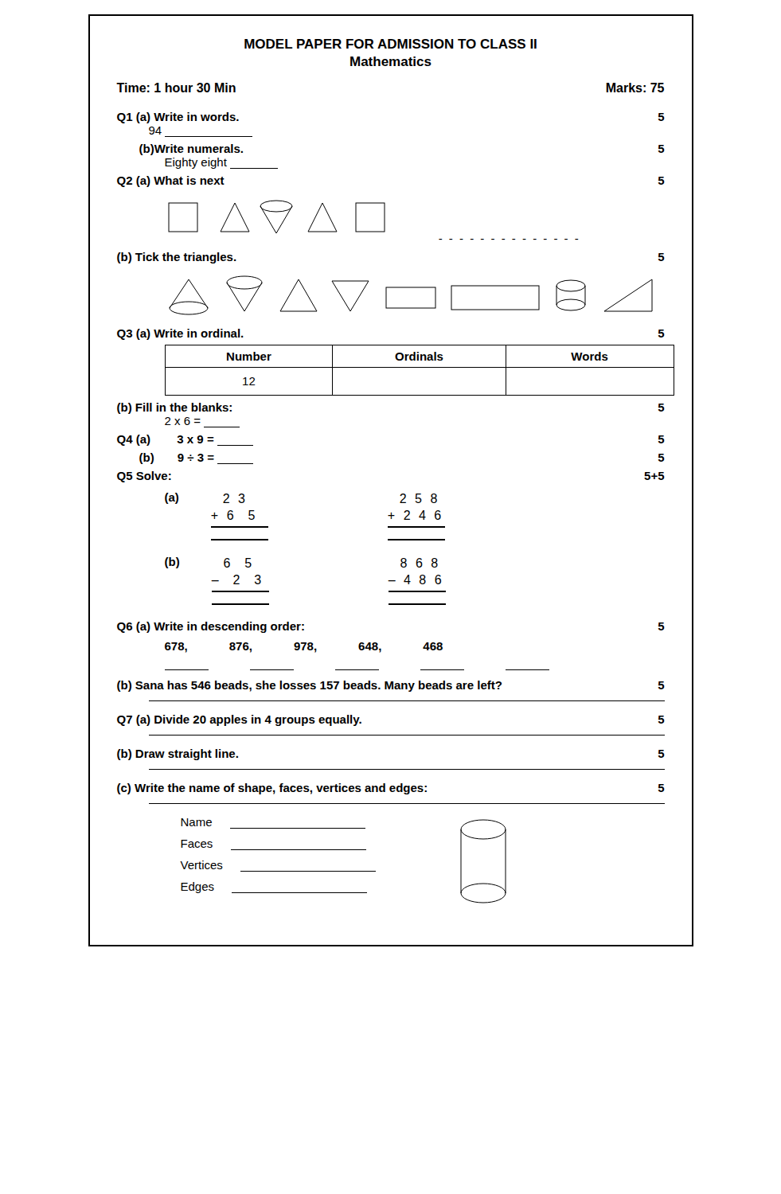MODEL PAPER FOR ADMISSION TO CLASS II
Mathematics
Time: 1 hour 30 Min Marks: 75
Q1 (a) Write in words. 5
94
(b)Write numerals. 5
Eighty eight
Q2 (a) What is next 5
- - - - - - - - - - - - - -
(b) Tick the triangles. 5
Q3 (a) Write in ordinal. 5
| Number | Ordinals | Words |
| --- | --- | --- |
| 12 | | |
(b) Fill in the blanks: 5
2 x 6 =
Q4 (a) 3 x 9 = 5
(b) 9 ÷ 3 = 5
Q5 Solve: 5+5
(a)
2 3
+ 6 5
2 5 8
+ 2 4 6
(b)
6 5
– 2 3
8 6 8
– 4 8 6
Q6 (a) Write in descending order: 5
678, 876, 978, 648, 468
(b) Sana has 546 beads, she losses 157 beads. Many beads are left? 5
Q7 (a) Divide 20 apples in 4 groups equally. 5
(b) Draw straight line. 5
(c) Write the name of shape, faces, vertices and edges: 5
Name
Faces
Vertices
Edges